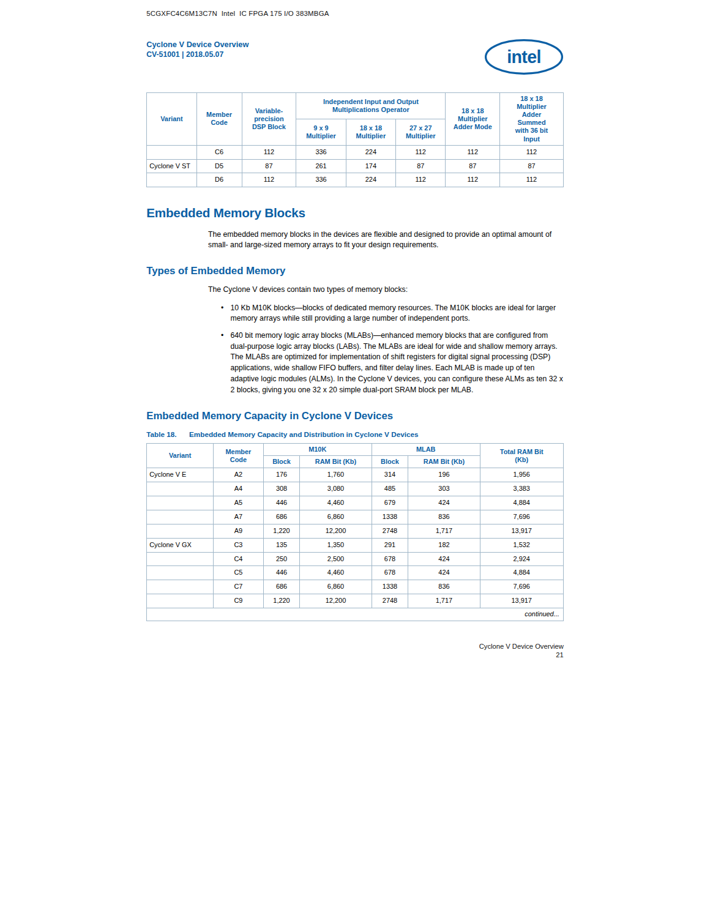5CGXFC4C6M13C7N Intel IC FPGA 175 I/O 383MBGA
Cyclone V Device Overview
CV-51001 | 2018.05.07
intel
| Variant | Member Code | Variable- precision DSP Block | Independent Input and Output Multiplications Operator | 18 x 18 Multiplier Adder Mode | 18 x 18 Multiplier Adder Summed with 36 bit Input |
| --- | --- | --- | --- | --- | --- |
| 9 x 9 Multiplier | 18 x 18 Multiplier | 27 x 27 Multiplier |
| | C6 | 112 | 336 | 224 | 112 | 112 | 112 |
| Cyclone V ST | D5 | 87 | 261 | 174 | 87 | 87 | 87 |
| | D6 | 112 | 336 | 224 | 112 | 112 | 112 |
Embedded Memory Blocks
The embedded memory blocks in the devices are flexible and designed to provide an optimal amount of small- and large-sized memory arrays to fit your design requirements.
Types of Embedded Memory
The Cyclone V devices contain two types of memory blocks:
10 Kb M10K blocks—blocks of dedicated memory resources. The M10K blocks are ideal for larger memory arrays while still providing a large number of independent ports.
640 bit memory logic array blocks (MLABs)—enhanced memory blocks that are configured from dual-purpose logic array blocks (LABs). The MLABs are ideal for wide and shallow memory arrays. The MLABs are optimized for implementation of shift registers for digital signal processing (DSP) applications, wide shallow FIFO buffers, and filter delay lines. Each MLAB is made up of ten adaptive logic modules (ALMs). In the Cyclone V devices, you can configure these ALMs as ten 32 x 2 blocks, giving you one 32 x 20 simple dual-port SRAM block per MLAB.
Embedded Memory Capacity in Cyclone V Devices
Table 18. Embedded Memory Capacity and Distribution in Cyclone V Devices
| Variant | Member Code | M10K | MLAB | Total RAM Bit (Kb) |
| --- | --- | --- | --- | --- |
| Block | RAM Bit (Kb) | Block | RAM Bit (Kb) |
| Cyclone V E | A2 | 176 | 1,760 | 314 | 196 | 1,956 |
| | A4 | 308 | 3,080 | 485 | 303 | 3,383 |
| | A5 | 446 | 4,460 | 679 | 424 | 4,884 |
| | A7 | 686 | 6,860 | 1338 | 836 | 7,696 |
| | A9 | 1,220 | 12,200 | 2748 | 1,717 | 13,917 |
| Cyclone V GX | C3 | 135 | 1,350 | 291 | 182 | 1,532 |
| | C4 | 250 | 2,500 | 678 | 424 | 2,924 |
| | C5 | 446 | 4,460 | 678 | 424 | 4,884 |
| | C7 | 686 | 6,860 | 1338 | 836 | 7,696 |
| | C9 | 1,220 | 12,200 | 2748 | 1,717 | 13,917 |
continued...
Cyclone V Device Overview
21